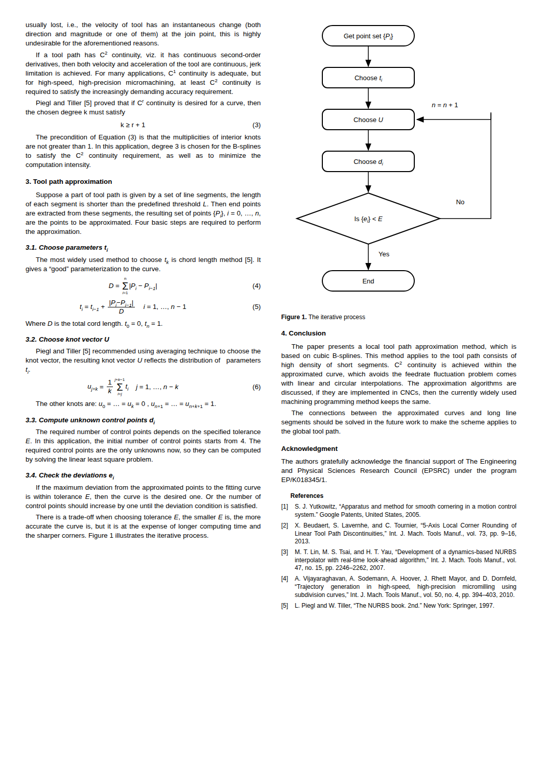usually lost, i.e., the velocity of tool has an instantaneous change (both direction and magnitude or one of them) at the join point, this is highly undesirable for the aforementioned reasons.
If a tool path has C2 continuity, viz. it has continuous second-order derivatives, then both velocity and acceleration of the tool are continuous, jerk limitation is achieved. For many applications, C1 continuity is adequate, but for high-speed, high-precision micromachining, at least C2 continuity is required to satisfy the increasingly demanding accuracy requirement.
Piegl and Tiller [5] proved that if Cr continuity is desired for a curve, then the chosen degree k must satisfy
k ≥ r + 1
(3)
The precondition of Equation (3) is that the multiplicities of interior knots are not greater than 1. In this application, degree 3 is chosen for the B-splines to satisfy the C2 continuity requirement, as well as to minimize the computation intensity.
3. Tool path approximation
Suppose a part of tool path is given by a set of line segments, the length of each segment is shorter than the predefined threshold L. Then end points are extracted from these segments, the resulting set of points {Pi}, i = 0, …, n, are the points to be approximated. Four basic steps are required to perform the approximation.
3.1. Choose parameters ti
The most widely used method to choose tk is chord length method [5]. It gives a “good” parameterization to the curve.
D = nΣi=1|Pi − Pi−1|
(4)
ti = ti−1 + |Pi−Pi−1|D i = 1, …, n − 1
(5)
Where D is the total cord length. t0 = 0, tn = 1.
3.2. Choose knot vector U
Piegl and Tiller [5] recommended using averaging technique to choose the knot vector, the resulting knot vector U reflects the distribution of parameters ti.
uj+k = 1 k j+k−1 Σi=j ti j = 1, …, n − k
(6)
The other knots are: u0 = … = uk = 0 , un+1 = … = un+k+1 = 1.
3.3. Compute unknown control points di
The required number of control points depends on the specified tolerance E. In this application, the initial number of control points starts from 4. The required control points are the only unknowns now, so they can be computed by solving the linear least square problem.
3.4. Check the deviations ei
If the maximum deviation from the approximated points to the fitting curve is within tolerance E, then the curve is the desired one. Or the number of control points should increase by one until the deviation condition is satisfied.
There is a trade-off when choosing tolerance E, the smaller E is, the more accurate the curve is, but it is at the expense of longer computing time and the sharper corners. Figure 1 illustrates the iterative process.
Get point set {Pi} Choose ti Choose U n = n + 1 Choose di Is {ei} < E No Yes End
Figure 1. The iterative process
4. Conclusion
The paper presents a local tool path approximation method, which is based on cubic B-splines. This method applies to the tool path consists of high density of short segments. C2 continuity is achieved within the approximated curve, which avoids the feedrate fluctuation problem comes with linear and circular interpolations. The approximation algorithms are discussed, if they are implemented in CNCs, then the currently widely used machining programming method keeps the same.
The connections between the approximated curves and long line segments should be solved in the future work to make the scheme applies to the global tool path.
Acknowledgment
The authors gratefully acknowledge the financial support of The Engineering and Physical Sciences Research Council (EPSRC) under the program EP/K018345/1.
References
S. J. Yutkowitz, “Apparatus and method for smooth cornering in a motion control system.” Google Patents, United States, 2005.
X. Beudaert, S. Lavernhe, and C. Tournier, “5-Axis Local Corner Rounding of Linear Tool Path Discontinuities,” Int. J. Mach. Tools Manuf., vol. 73, pp. 9–16, 2013.
M. T. Lin, M. S. Tsai, and H. T. Yau, “Development of a dynamics-based NURBS interpolator with real-time look-ahead algorithm,” Int. J. Mach. Tools Manuf., vol. 47, no. 15, pp. 2246–2262, 2007.
A. Vijayaraghavan, A. Sodemann, A. Hoover, J. Rhett Mayor, and D. Dornfeld, “Trajectory generation in high-speed, high-precision micromilling using subdivision curves,” Int. J. Mach. Tools Manuf., vol. 50, no. 4, pp. 394–403, 2010.
L. Piegl and W. Tiller, “The NURBS book. 2nd.” New York: Springer, 1997.